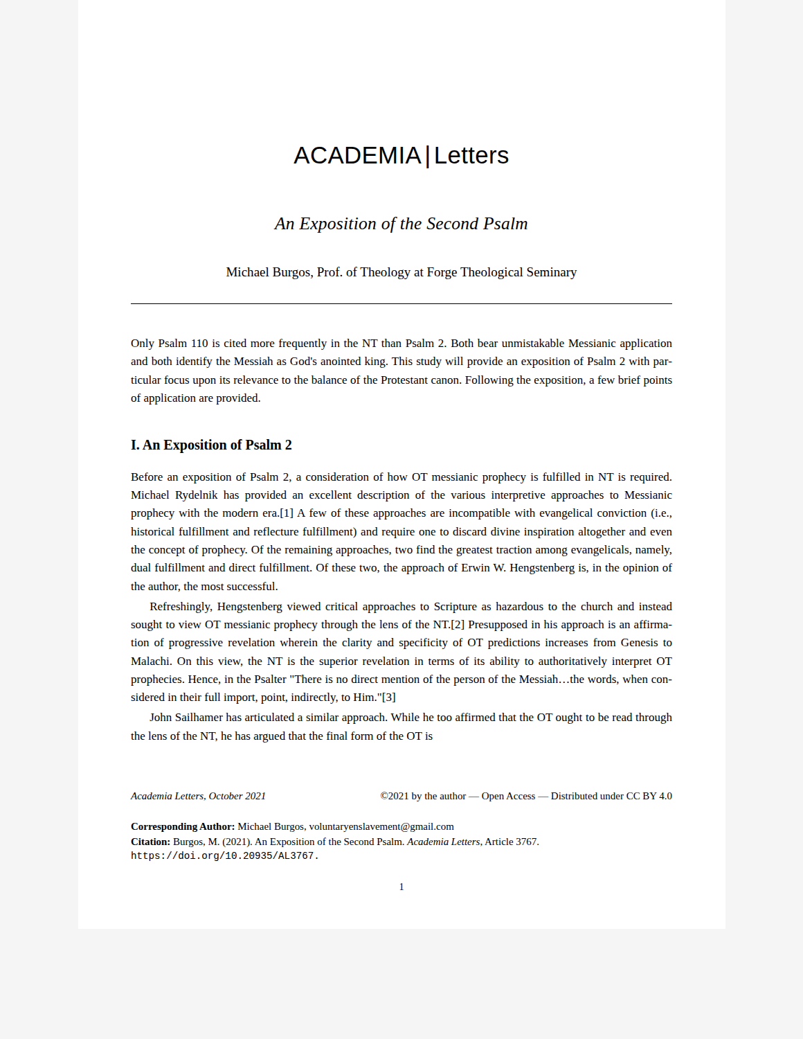ACADEMIA|Letters
An Exposition of the Second Psalm
Michael Burgos, Prof. of Theology at Forge Theological Seminary
Only Psalm 110 is cited more frequently in the NT than Psalm 2. Both bear unmistakable Messianic application and both identify the Messiah as God's anointed king. This study will provide an exposition of Psalm 2 with particular focus upon its relevance to the balance of the Protestant canon. Following the exposition, a few brief points of application are provided.
I. An Exposition of Psalm 2
Before an exposition of Psalm 2, a consideration of how OT messianic prophecy is fulfilled in NT is required. Michael Rydelnik has provided an excellent description of the various interpretive approaches to Messianic prophecy with the modern era.[1] A few of these approaches are incompatible with evangelical conviction (i.e., historical fulfillment and reflecture fulfillment) and require one to discard divine inspiration altogether and even the concept of prophecy. Of the remaining approaches, two find the greatest traction among evangelicals, namely, dual fulfillment and direct fulfillment. Of these two, the approach of Erwin W. Hengstenberg is, in the opinion of the author, the most successful.
Refreshingly, Hengstenberg viewed critical approaches to Scripture as hazardous to the church and instead sought to view OT messianic prophecy through the lens of the NT.[2] Presupposed in his approach is an affirmation of progressive revelation wherein the clarity and specificity of OT predictions increases from Genesis to Malachi. On this view, the NT is the superior revelation in terms of its ability to authoritatively interpret OT prophecies. Hence, in the Psalter "There is no direct mention of the person of the Messiah…the words, when considered in their full import, point, indirectly, to Him."[3]
John Sailhamer has articulated a similar approach. While he too affirmed that the OT ought to be read through the lens of the NT, he has argued that the final form of the OT is
Academia Letters, October 2021 ©2021 by the author — Open Access — Distributed under CC BY 4.0
Corresponding Author: Michael Burgos, voluntaryenslavement@gmail.com
Citation: Burgos, M. (2021). An Exposition of the Second Psalm. Academia Letters, Article 3767.
https://doi.org/10.20935/AL3767.
1